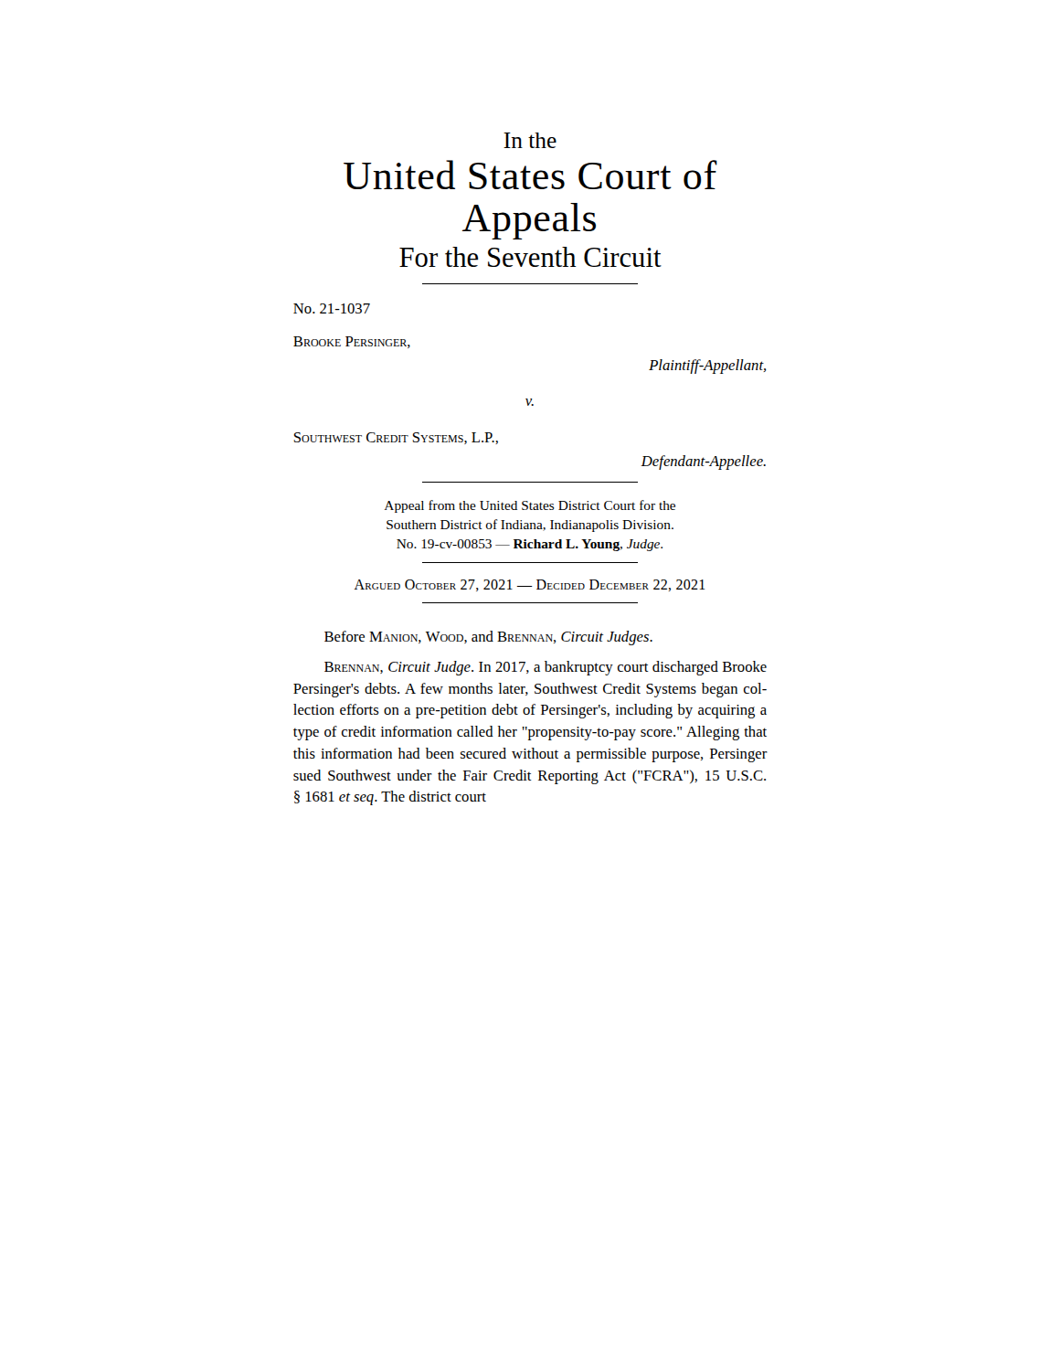In the
United States Court of Appeals
For the Seventh Circuit
No. 21-1037
Brooke Persinger,
Plaintiff-Appellant,
v.
Southwest Credit Systems, L.P.,
Defendant-Appellee.
Appeal from the United States District Court for the
Southern District of Indiana, Indianapolis Division.
No. 19-cv-00853 — Richard L. Young, Judge.
Argued October 27, 2021 — Decided December 22, 2021
Before Manion, Wood, and Brennan, Circuit Judges.
Brennan, Circuit Judge. In 2017, a bankruptcy court discharged Brooke Persinger's debts. A few months later, Southwest Credit Systems began collection efforts on a pre-petition debt of Persinger's, including by acquiring a type of credit information called her "propensity-to-pay score." Alleging that this information had been secured without a permissible purpose, Persinger sued Southwest under the Fair Credit Reporting Act ("FCRA"), 15 U.S.C. § 1681 et seq. The district court